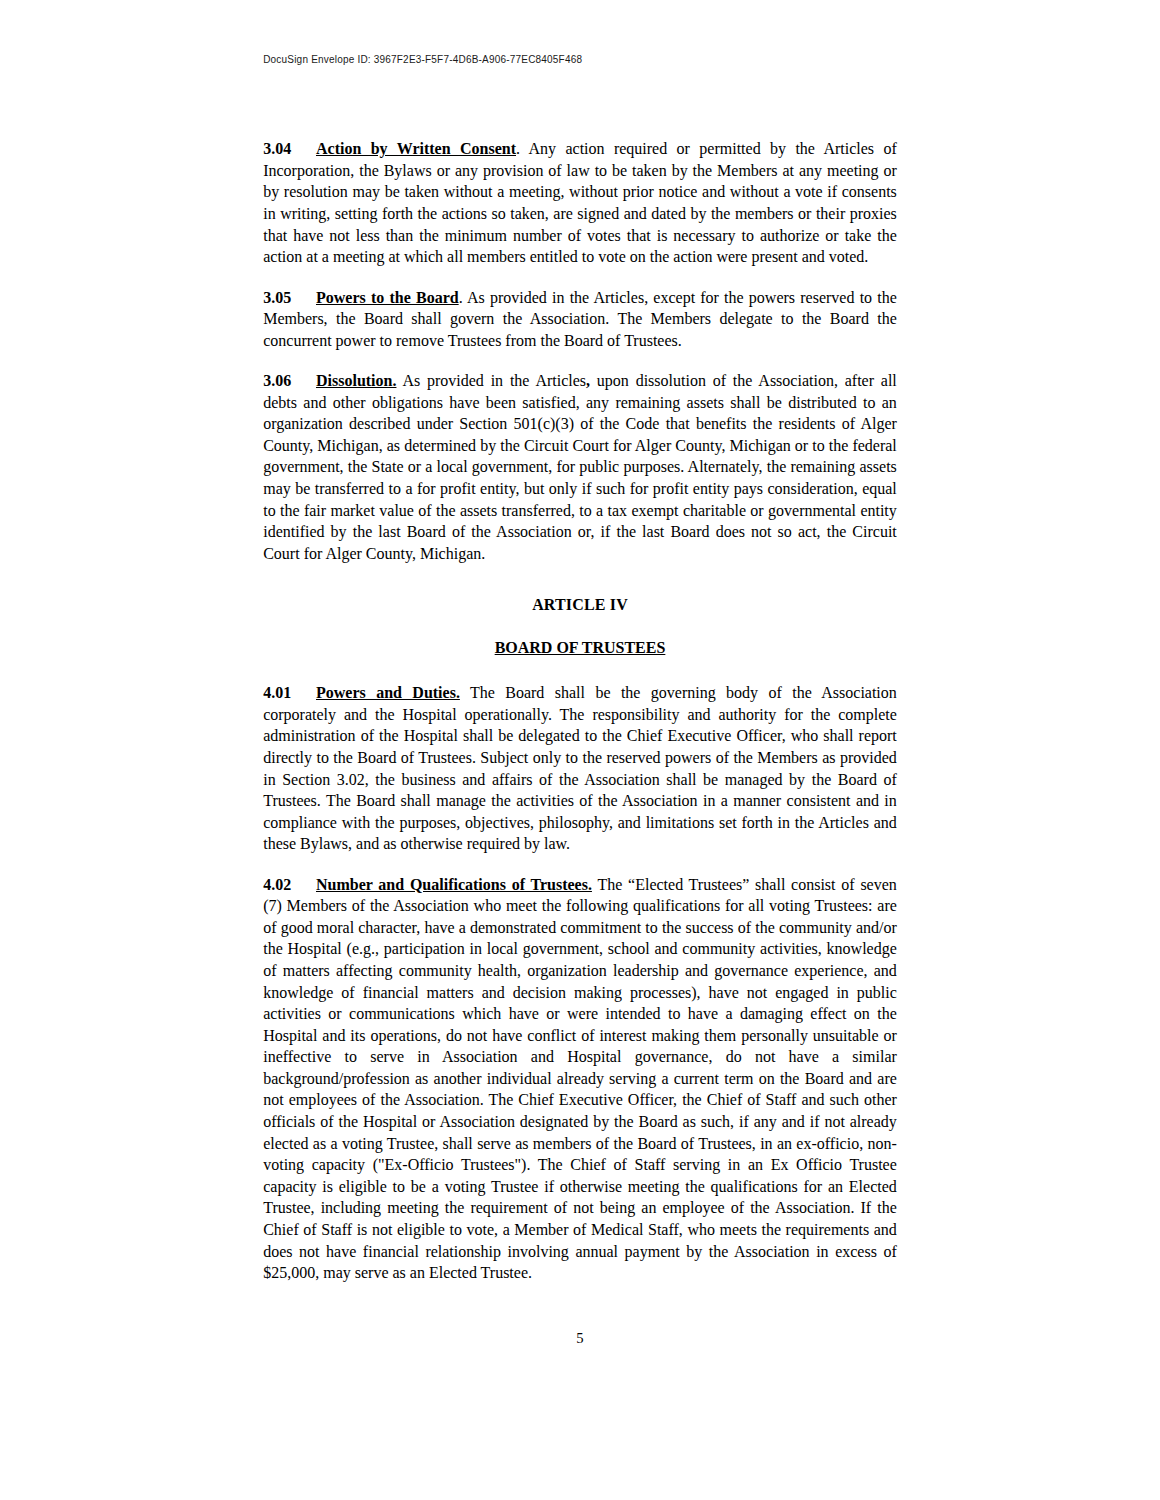DocuSign Envelope ID: 3967F2E3-F5F7-4D6B-A906-77EC8405F468
3.04 Action by Written Consent. Any action required or permitted by the Articles of Incorporation, the Bylaws or any provision of law to be taken by the Members at any meeting or by resolution may be taken without a meeting, without prior notice and without a vote if consents in writing, setting forth the actions so taken, are signed and dated by the members or their proxies that have not less than the minimum number of votes that is necessary to authorize or take the action at a meeting at which all members entitled to vote on the action were present and voted.
3.05 Powers to the Board. As provided in the Articles, except for the powers reserved to the Members, the Board shall govern the Association. The Members delegate to the Board the concurrent power to remove Trustees from the Board of Trustees.
3.06 Dissolution. As provided in the Articles, upon dissolution of the Association, after all debts and other obligations have been satisfied, any remaining assets shall be distributed to an organization described under Section 501(c)(3) of the Code that benefits the residents of Alger County, Michigan, as determined by the Circuit Court for Alger County, Michigan or to the federal government, the State or a local government, for public purposes. Alternately, the remaining assets may be transferred to a for profit entity, but only if such for profit entity pays consideration, equal to the fair market value of the assets transferred, to a tax exempt charitable or governmental entity identified by the last Board of the Association or, if the last Board does not so act, the Circuit Court for Alger County, Michigan.
ARTICLE IV
BOARD OF TRUSTEES
4.01 Powers and Duties. The Board shall be the governing body of the Association corporately and the Hospital operationally. The responsibility and authority for the complete administration of the Hospital shall be delegated to the Chief Executive Officer, who shall report directly to the Board of Trustees. Subject only to the reserved powers of the Members as provided in Section 3.02, the business and affairs of the Association shall be managed by the Board of Trustees. The Board shall manage the activities of the Association in a manner consistent and in compliance with the purposes, objectives, philosophy, and limitations set forth in the Articles and these Bylaws, and as otherwise required by law.
4.02 Number and Qualifications of Trustees. The “Elected Trustees” shall consist of seven (7) Members of the Association who meet the following qualifications for all voting Trustees: are of good moral character, have a demonstrated commitment to the success of the community and/or the Hospital (e.g., participation in local government, school and community activities, knowledge of matters affecting community health, organization leadership and governance experience, and knowledge of financial matters and decision making processes), have not engaged in public activities or communications which have or were intended to have a damaging effect on the Hospital and its operations, do not have conflict of interest making them personally unsuitable or ineffective to serve in Association and Hospital governance, do not have a similar background/profession as another individual already serving a current term on the Board and are not employees of the Association. The Chief Executive Officer, the Chief of Staff and such other officials of the Hospital or Association designated by the Board as such, if any and if not already elected as a voting Trustee, shall serve as members of the Board of Trustees, in an ex-officio, non-voting capacity ("Ex-Officio Trustees"). The Chief of Staff serving in an Ex Officio Trustee capacity is eligible to be a voting Trustee if otherwise meeting the qualifications for an Elected Trustee, including meeting the requirement of not being an employee of the Association. If the Chief of Staff is not eligible to vote, a Member of Medical Staff, who meets the requirements and does not have financial relationship involving annual payment by the Association in excess of $25,000, may serve as an Elected Trustee.
5